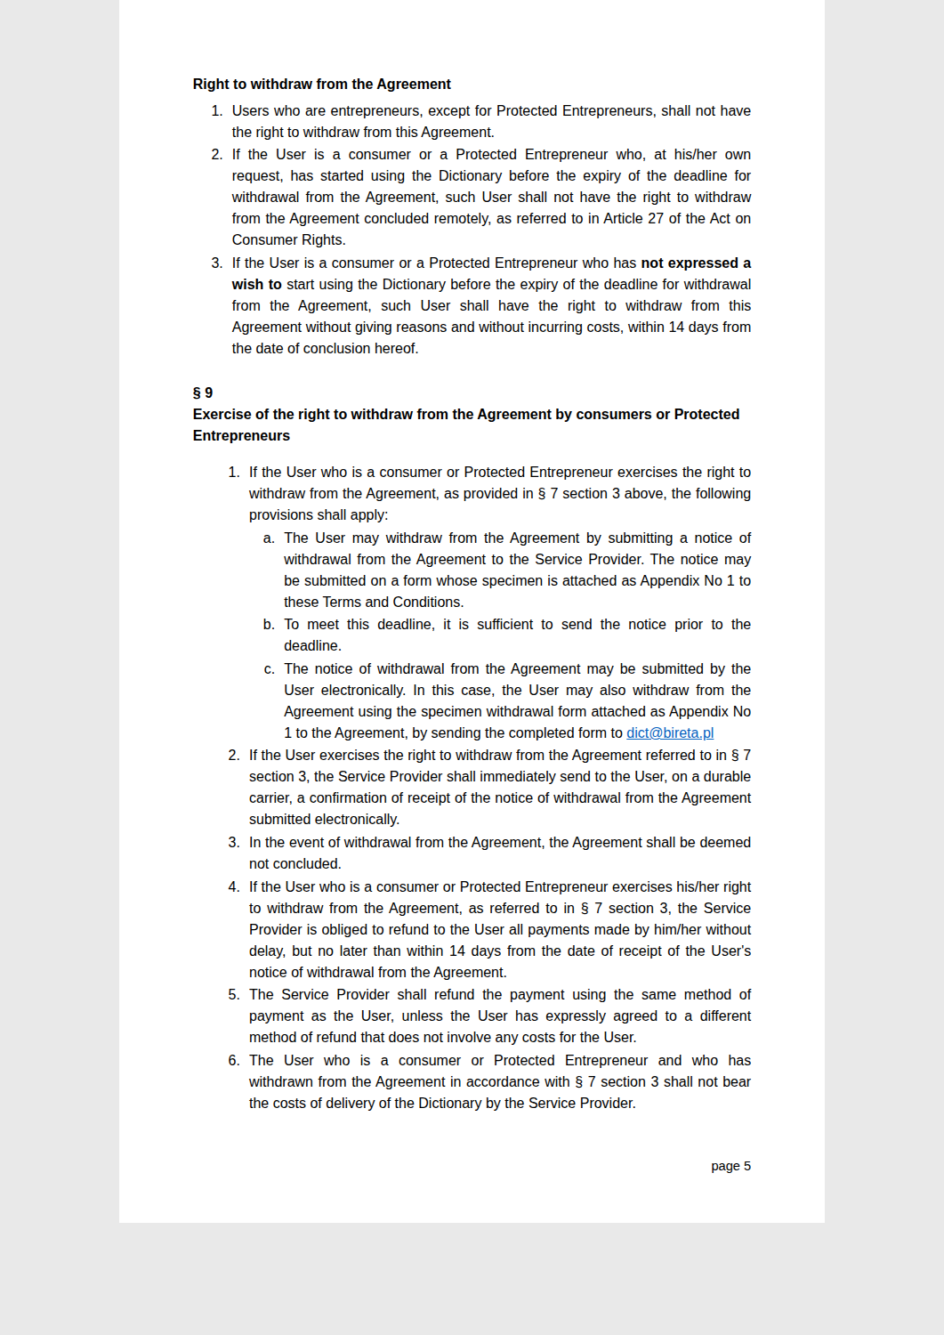Right to withdraw from the Agreement
Users who are entrepreneurs, except for Protected Entrepreneurs, shall not have the right to withdraw from this Agreement.
If the User is a consumer or a Protected Entrepreneur who, at his/her own request, has started using the Dictionary before the expiry of the deadline for withdrawal from the Agreement, such User shall not have the right to withdraw from the Agreement concluded remotely, as referred to in Article 27 of the Act on Consumer Rights.
If the User is a consumer or a Protected Entrepreneur who has not expressed a wish to start using the Dictionary before the expiry of the deadline for withdrawal from the Agreement, such User shall have the right to withdraw from this Agreement without giving reasons and without incurring costs, within 14 days from the date of conclusion hereof.
§ 9
Exercise of the right to withdraw from the Agreement by consumers or Protected Entrepreneurs
If the User who is a consumer or Protected Entrepreneur exercises the right to withdraw from the Agreement, as provided in § 7 section 3 above, the following provisions shall apply:
The User may withdraw from the Agreement by submitting a notice of withdrawal from the Agreement to the Service Provider. The notice may be submitted on a form whose specimen is attached as Appendix No 1 to these Terms and Conditions.
To meet this deadline, it is sufficient to send the notice prior to the deadline.
The notice of withdrawal from the Agreement may be submitted by the User electronically. In this case, the User may also withdraw from the Agreement using the specimen withdrawal form attached as Appendix No 1 to the Agreement, by sending the completed form to dict@bireta.pl
If the User exercises the right to withdraw from the Agreement referred to in § 7 section 3, the Service Provider shall immediately send to the User, on a durable carrier, a confirmation of receipt of the notice of withdrawal from the Agreement submitted electronically.
In the event of withdrawal from the Agreement, the Agreement shall be deemed not concluded.
If the User who is a consumer or Protected Entrepreneur exercises his/her right to withdraw from the Agreement, as referred to in § 7 section 3, the Service Provider is obliged to refund to the User all payments made by him/her without delay, but no later than within 14 days from the date of receipt of the User's notice of withdrawal from the Agreement.
The Service Provider shall refund the payment using the same method of payment as the User, unless the User has expressly agreed to a different method of refund that does not involve any costs for the User.
The User who is a consumer or Protected Entrepreneur and who has withdrawn from the Agreement in accordance with § 7 section 3 shall not bear the costs of delivery of the Dictionary by the Service Provider.
page 5